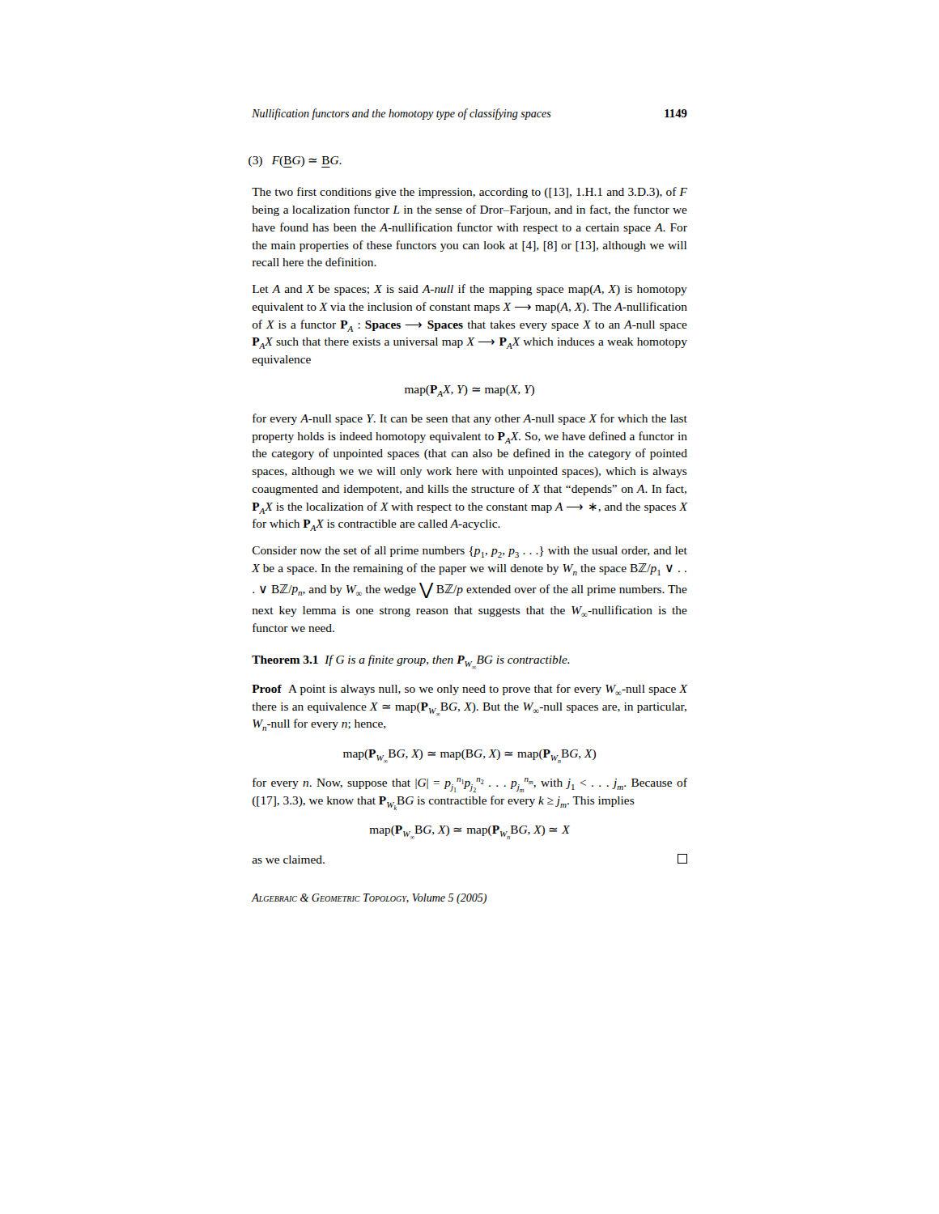Nullification functors and the homotopy type of classifying spaces 1149
(3) F(BG) ≃ BG.
The two first conditions give the impression, according to ([13], 1.H.1 and 3.D.3), of F being a localization functor L in the sense of Dror–Farjoun, and in fact, the functor we have found has been the A-nullification functor with respect to a certain space A. For the main properties of these functors you can look at [4], [8] or [13], although we will recall here the definition.
Let A and X be spaces; X is said A-null if the mapping space map(A, X) is homotopy equivalent to X via the inclusion of constant maps X ⟶ map(A, X). The A-nullification of X is a functor PA : Spaces ⟶ Spaces that takes every space X to an A-null space PAX such that there exists a universal map X ⟶ PAX which induces a weak homotopy equivalence
map(PAX, Y) ≃ map(X, Y)
for every A-null space Y. It can be seen that any other A-null space X for which the last property holds is indeed homotopy equivalent to PAX. So, we have defined a functor in the category of unpointed spaces (that can also be defined in the category of pointed spaces, although we we will only work here with unpointed spaces), which is always coaugmented and idempotent, and kills the structure of X that “depends” on A. In fact, PAX is the localization of X with respect to the constant map A ⟶ ∗, and the spaces X for which PAX is contractible are called A-acyclic.
Consider now the set of all prime numbers {p1, p2, p3 . . .} with the usual order, and let X be a space. In the remaining of the paper we will denote by Wn the space Bℤ/p1 ∨ . . . ∨ Bℤ/pn, and by W∞ the wedge ⋁ Bℤ/p extended over of the all prime numbers. The next key lemma is one strong reason that suggests that the W∞-nullification is the functor we need.
Theorem 3.1 If G is a finite group, then PW∞BG is contractible.
Proof A point is always null, so we only need to prove that for every W∞-null space X there is an equivalence X ≃ map(PW∞BG, X). But the W∞-null spaces are, in particular, Wn-null for every n; hence,
map(PW∞BG, X) ≃ map(BG, X) ≃ map(PWnBG, X)
for every n. Now, suppose that |G| = pj1n1pj2n2 . . . pjmnm, with j1 < . . . jm. Because of ([17], 3.3), we know that PWkBG is contractible for every k ≥ jm. This implies
map(PW∞BG, X) ≃ map(PWnBG, X) ≃ X
as we claimed.
Algebraic & Geometric Topology, Volume 5 (2005)